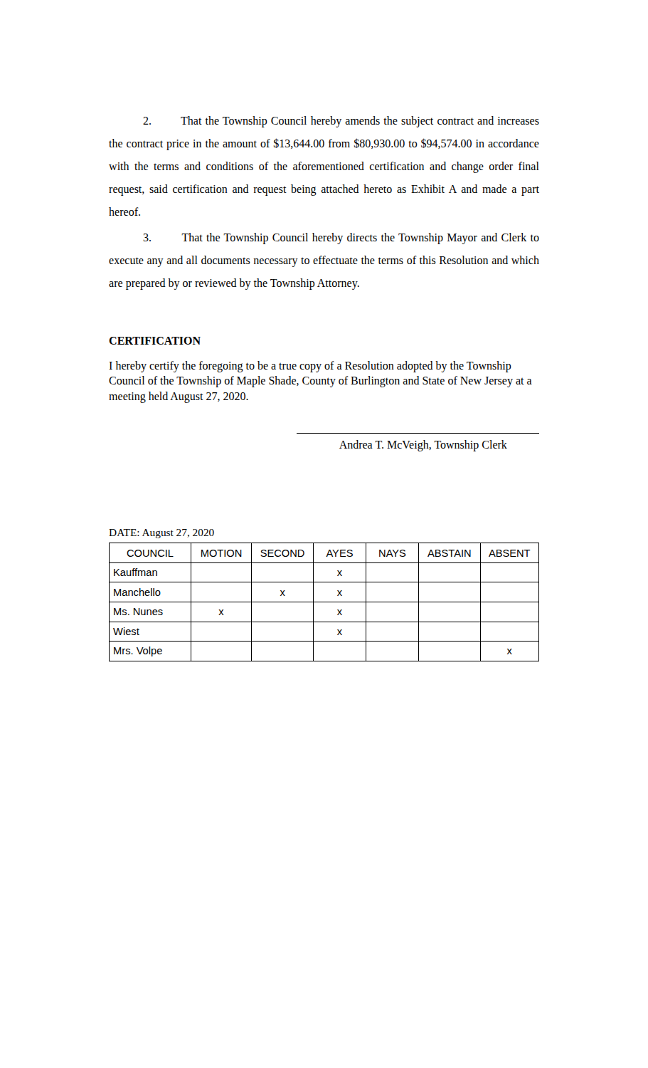2. That the Township Council hereby amends the subject contract and increases the contract price in the amount of $13,644.00 from $80,930.00 to $94,574.00 in accordance with the terms and conditions of the aforementioned certification and change order final request, said certification and request being attached hereto as Exhibit A and made a part hereof.
3. That the Township Council hereby directs the Township Mayor and Clerk to execute any and all documents necessary to effectuate the terms of this Resolution and which are prepared by or reviewed by the Township Attorney.
Certification
I hereby certify the foregoing to be a true copy of a Resolution adopted by the Township Council of the Township of Maple Shade, County of Burlington and State of New Jersey at a meeting held August 27, 2020.
Andrea T. McVeigh, Township Clerk
DATE: August 27, 2020
| COUNCIL | MOTION | SECOND | AYES | NAYS | ABSTAIN | ABSENT |
| --- | --- | --- | --- | --- | --- | --- |
| Kauffman | | | x | | | |
| Manchello | | x | x | | | |
| Ms. Nunes | x | | x | | | |
| Wiest | | | x | | | |
| Mrs. Volpe | | | | | | x |